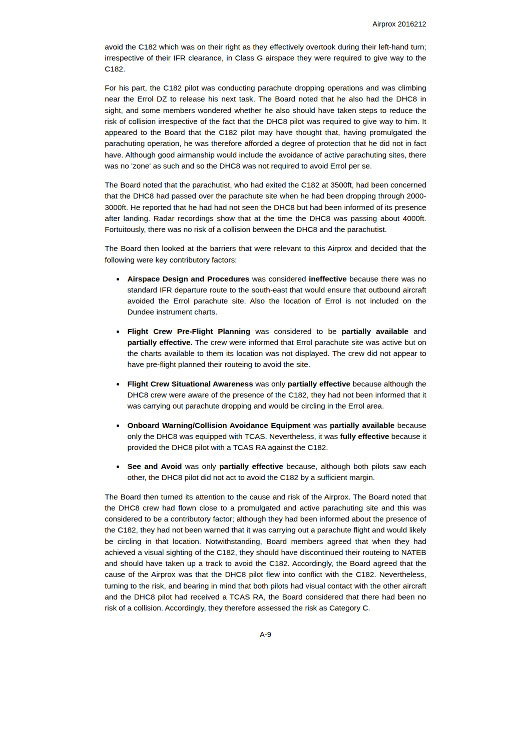Airprox 2016212
avoid the C182 which was on their right as they effectively overtook during their left-hand turn; irrespective of their IFR clearance, in Class G airspace they were required to give way to the C182.
For his part, the C182 pilot was conducting parachute dropping operations and was climbing near the Errol DZ to release his next task. The Board noted that he also had the DHC8 in sight, and some members wondered whether he also should have taken steps to reduce the risk of collision irrespective of the fact that the DHC8 pilot was required to give way to him. It appeared to the Board that the C182 pilot may have thought that, having promulgated the parachuting operation, he was therefore afforded a degree of protection that he did not in fact have. Although good airmanship would include the avoidance of active parachuting sites, there was no 'zone' as such and so the DHC8 was not required to avoid Errol per se.
The Board noted that the parachutist, who had exited the C182 at 3500ft, had been concerned that the DHC8 had passed over the parachute site when he had been dropping through 2000-3000ft. He reported that he had had not seen the DHC8 but had been informed of its presence after landing. Radar recordings show that at the time the DHC8 was passing about 4000ft. Fortuitously, there was no risk of a collision between the DHC8 and the parachutist.
The Board then looked at the barriers that were relevant to this Airprox and decided that the following were key contributory factors:
Airspace Design and Procedures was considered ineffective because there was no standard IFR departure route to the south-east that would ensure that outbound aircraft avoided the Errol parachute site. Also the location of Errol is not included on the Dundee instrument charts.
Flight Crew Pre-Flight Planning was considered to be partially available and partially effective. The crew were informed that Errol parachute site was active but on the charts available to them its location was not displayed. The crew did not appear to have pre-flight planned their routeing to avoid the site.
Flight Crew Situational Awareness was only partially effective because although the DHC8 crew were aware of the presence of the C182, they had not been informed that it was carrying out parachute dropping and would be circling in the Errol area.
Onboard Warning/Collision Avoidance Equipment was partially available because only the DHC8 was equipped with TCAS. Nevertheless, it was fully effective because it provided the DHC8 pilot with a TCAS RA against the C182.
See and Avoid was only partially effective because, although both pilots saw each other, the DHC8 pilot did not act to avoid the C182 by a sufficient margin.
The Board then turned its attention to the cause and risk of the Airprox. The Board noted that the DHC8 crew had flown close to a promulgated and active parachuting site and this was considered to be a contributory factor; although they had been informed about the presence of the C182, they had not been warned that it was carrying out a parachute flight and would likely be circling in that location. Notwithstanding, Board members agreed that when they had achieved a visual sighting of the C182, they should have discontinued their routeing to NATEB and should have taken up a track to avoid the C182. Accordingly, the Board agreed that the cause of the Airprox was that the DHC8 pilot flew into conflict with the C182. Nevertheless, turning to the risk, and bearing in mind that both pilots had visual contact with the other aircraft and the DHC8 pilot had received a TCAS RA, the Board considered that there had been no risk of a collision. Accordingly, they therefore assessed the risk as Category C.
A-9